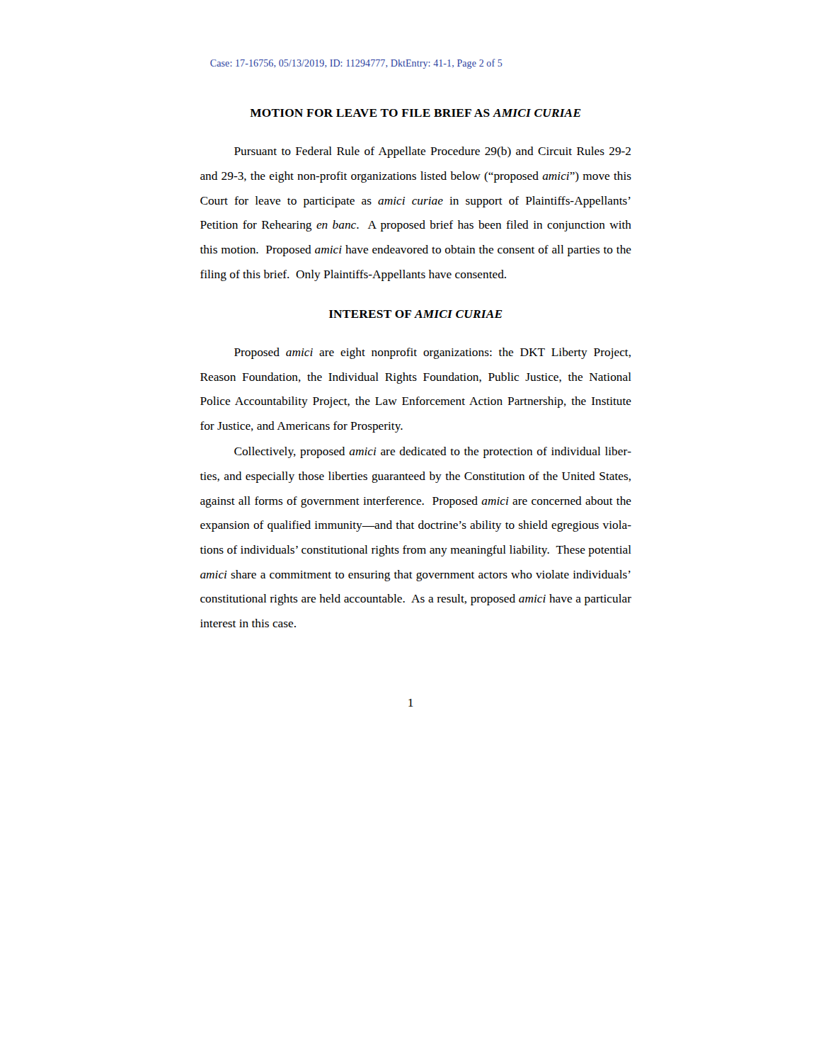Case: 17-16756, 05/13/2019, ID: 11294777, DktEntry: 41-1, Page 2 of 5
MOTION FOR LEAVE TO FILE BRIEF AS AMICI CURIAE
Pursuant to Federal Rule of Appellate Procedure 29(b) and Circuit Rules 29-2 and 29-3, the eight non-profit organizations listed below (“proposed amici”) move this Court for leave to participate as amici curiae in support of Plaintiffs-Appellants’ Petition for Rehearing en banc. A proposed brief has been filed in conjunction with this motion. Proposed amici have endeavored to obtain the consent of all parties to the filing of this brief. Only Plaintiffs-Appellants have consented.
INTEREST OF AMICI CURIAE
Proposed amici are eight nonprofit organizations: the DKT Liberty Project, Reason Foundation, the Individual Rights Foundation, Public Justice, the National Police Accountability Project, the Law Enforcement Action Partnership, the Institute for Justice, and Americans for Prosperity.
Collectively, proposed amici are dedicated to the protection of individual liberties, and especially those liberties guaranteed by the Constitution of the United States, against all forms of government interference. Proposed amici are concerned about the expansion of qualified immunity—and that doctrine’s ability to shield egregious violations of individuals’ constitutional rights from any meaningful liability. These potential amici share a commitment to ensuring that government actors who violate individuals’ constitutional rights are held accountable. As a result, proposed amici have a particular interest in this case.
1